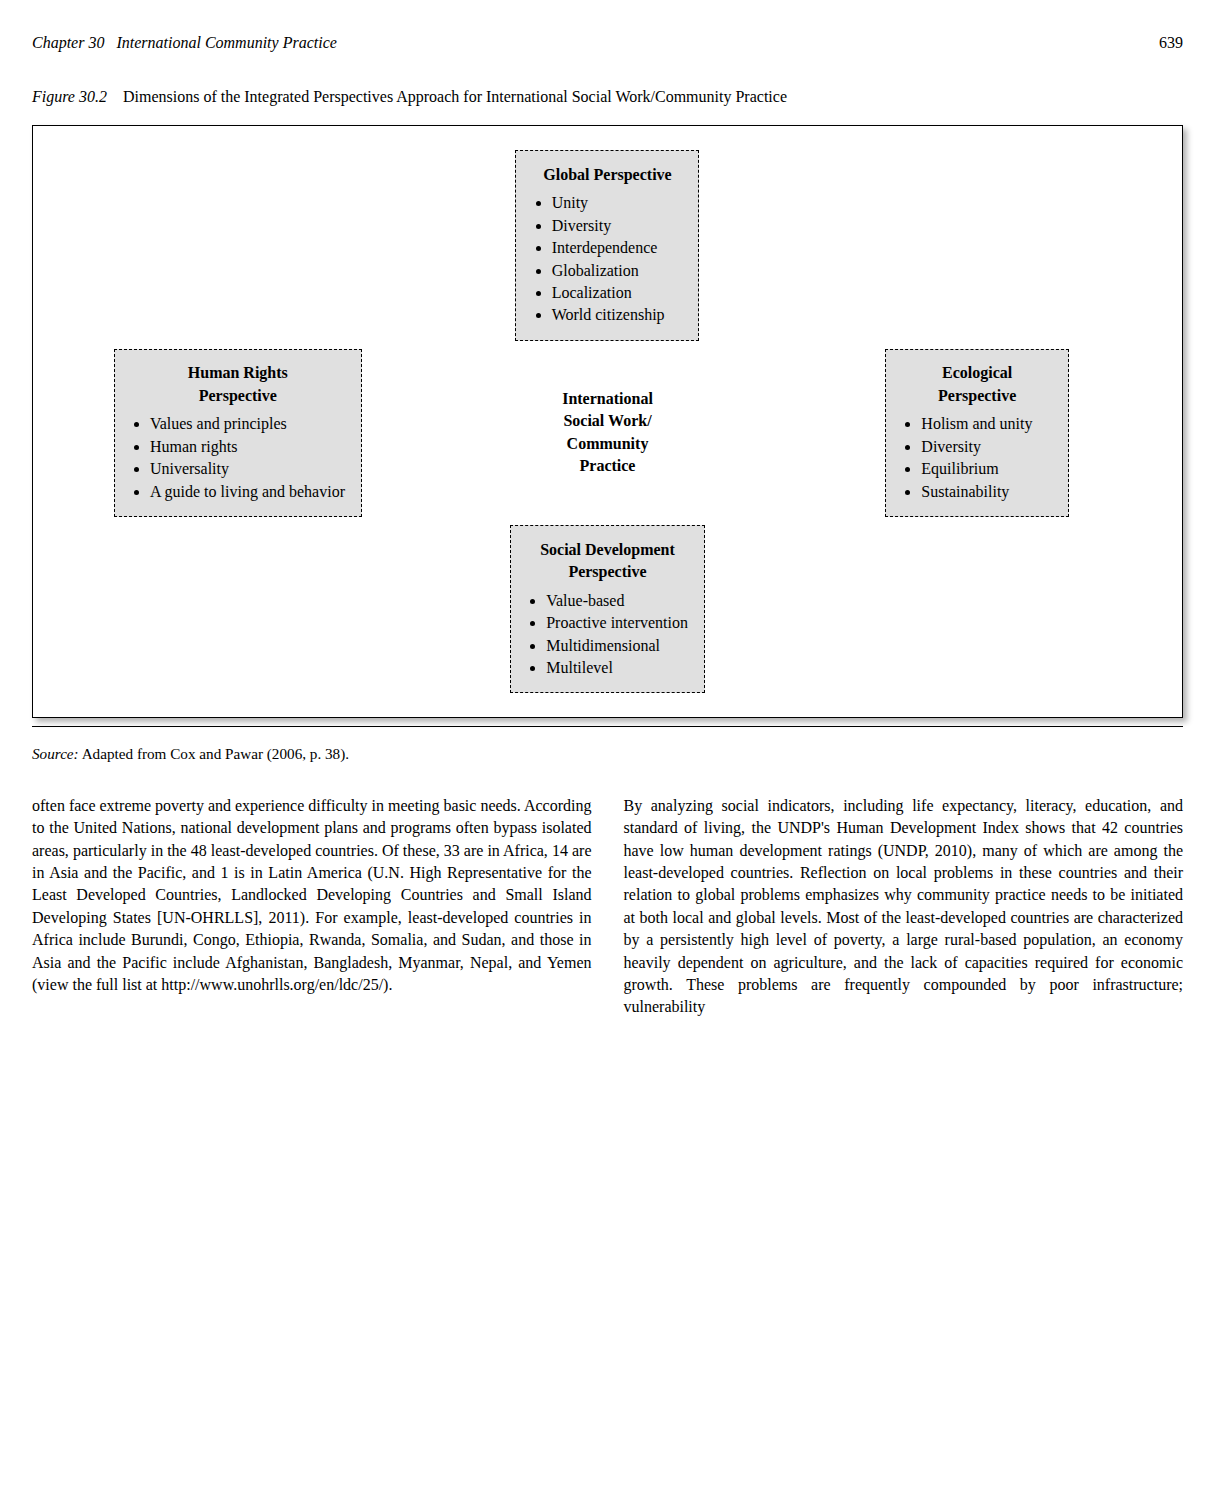Chapter 30 International Community Practice 639
Figure 30.2 Dimensions of the Integrated Perspectives Approach for International Social Work/Community Practice
Global Perspective
Unity
Diversity
Interdependence
Globalization
Localization
World citizenship
Human Rights
Perspective
Values and principles
Human rights
Universality
A guide to living and behavior
International
Social Work/
Community
Practice
Ecological
Perspective
Holism and unity
Diversity
Equilibrium
Sustainability
Social Development
Perspective
Value-based
Proactive intervention
Multidimensional
Multilevel
Source: Adapted from Cox and Pawar (2006, p. 38).
often face extreme poverty and experience difficulty in meeting basic needs. According to the United Nations, national development plans and programs often bypass isolated areas, particularly in the 48 least-developed countries. Of these, 33 are in Africa, 14 are in Asia and the Pacific, and 1 is in Latin America (U.N. High Representative for the Least Developed Countries, Landlocked Developing Countries and Small Island Developing States [UN-OHRLLS], 2011). For example, least-developed countries in Africa include Burundi, Congo, Ethiopia, Rwanda, Somalia, and Sudan, and those in Asia and the Pacific include Afghanistan, Bangladesh, Myanmar, Nepal, and Yemen (view the full list at http://www.unohrlls.org/en/ldc/25/).
By analyzing social indicators, including life expectancy, literacy, education, and standard of living, the UNDP's Human Development Index shows that 42 countries have low human development ratings (UNDP, 2010), many of which are among the least-developed countries. Reflection on local problems in these countries and their relation to global problems emphasizes why community practice needs to be initiated at both local and global levels. Most of the least-developed countries are characterized by a persistently high level of poverty, a large rural-based population, an economy heavily dependent on agriculture, and the lack of capacities required for economic growth. These problems are frequently compounded by poor infrastructure; vulnerability